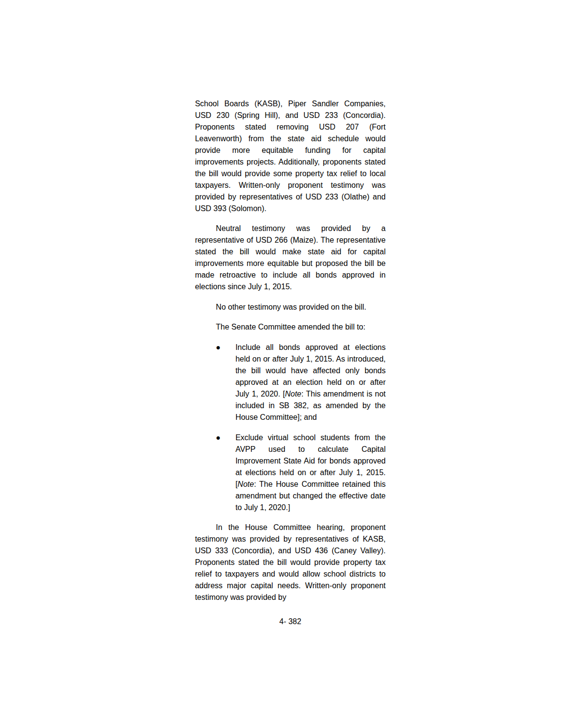School Boards (KASB), Piper Sandler Companies, USD 230 (Spring Hill), and USD 233 (Concordia). Proponents stated removing USD 207 (Fort Leavenworth) from the state aid schedule would provide more equitable funding for capital improvements projects. Additionally, proponents stated the bill would provide some property tax relief to local taxpayers. Written-only proponent testimony was provided by representatives of USD 233 (Olathe) and USD 393 (Solomon).
Neutral testimony was provided by a representative of USD 266 (Maize). The representative stated the bill would make state aid for capital improvements more equitable but proposed the bill be made retroactive to include all bonds approved in elections since July 1, 2015.
No other testimony was provided on the bill.
The Senate Committee amended the bill to:
● Include all bonds approved at elections held on or after July 1, 2015. As introduced, the bill would have affected only bonds approved at an election held on or after July 1, 2020. [Note: This amendment is not included in SB 382, as amended by the House Committee]; and
● Exclude virtual school students from the AVPP used to calculate Capital Improvement State Aid for bonds approved at elections held on or after July 1, 2015. [Note: The House Committee retained this amendment but changed the effective date to July 1, 2020.]
In the House Committee hearing, proponent testimony was provided by representatives of KASB, USD 333 (Concordia), and USD 436 (Caney Valley). Proponents stated the bill would provide property tax relief to taxpayers and would allow school districts to address major capital needs. Written-only proponent testimony was provided by
4- 382